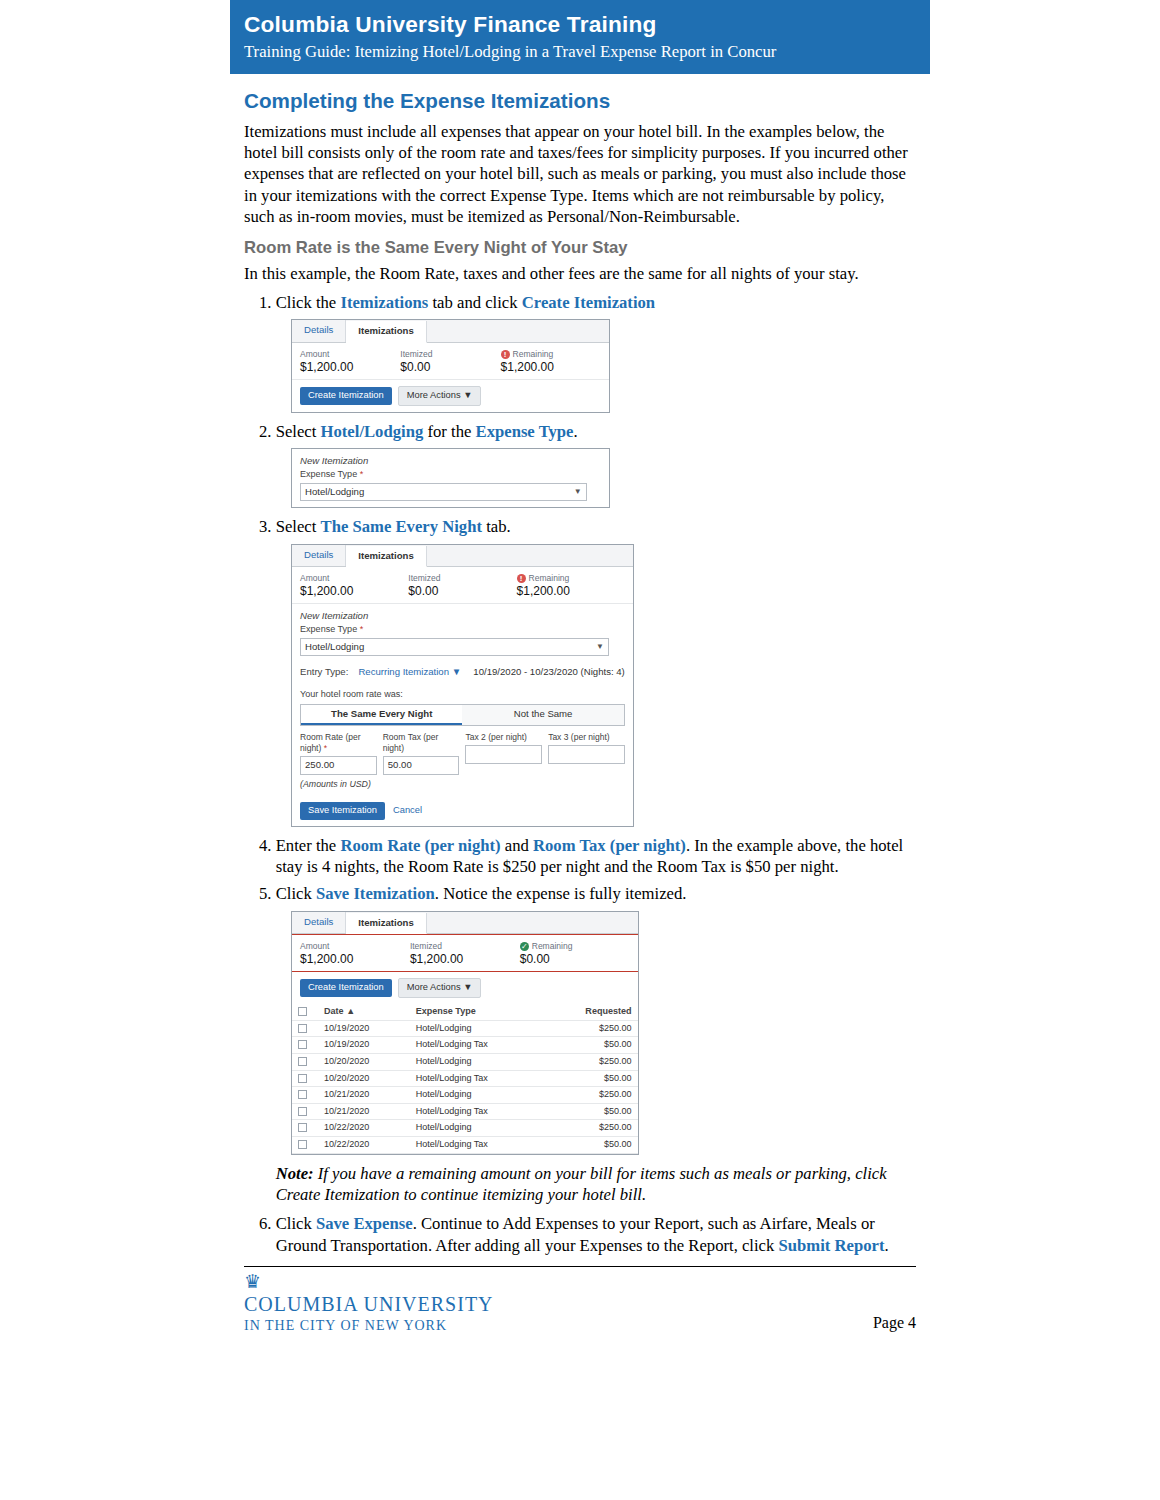Columbia University Finance Training
Training Guide: Itemizing Hotel/Lodging in a Travel Expense Report in Concur
Completing the Expense Itemizations
Itemizations must include all expenses that appear on your hotel bill. In the examples below, the hotel bill consists only of the room rate and taxes/fees for simplicity purposes. If you incurred other expenses that are reflected on your hotel bill, such as meals or parking, you must also include those in your itemizations with the correct Expense Type. Items which are not reimbursable by policy, such as in-room movies, must be itemized as Personal/Non-Reimbursable.
Room Rate is the Same Every Night of Your Stay
In this example, the Room Rate, taxes and other fees are the same for all nights of your stay.
Click the Itemizations tab and click Create Itemization
Details
Itemizations
Amount
$1,200.00
Itemized
$0.00
Remaining
$1,200.00
Create Itemization
More Actions ▼
Select Hotel/Lodging for the Expense Type.
New Itemization
Expense Type *
Hotel/Lodging▼
Select The Same Every Night tab.
Details
Itemizations
Amount
$1,200.00
Itemized
$0.00
Remaining
$1,200.00
New Itemization
Expense Type *
Hotel/Lodging▼
Entry Type: Recurring Itemization ▼ 10/19/2020 - 10/23/2020 (Nights: 4)
Your hotel room rate was:
The Same Every Night
Not the Same
Room Rate (per night) *
250.00
Room Tax (per night)
50.00
Tax 2 (per night)
Tax 3 (per night)
(Amounts in USD)
Save Itemization
Cancel
Enter the Room Rate (per night) and Room Tax (per night). In the example above, the hotel stay is 4 nights, the Room Rate is $250 per night and the Room Tax is $50 per night.
Click Save Itemization. Notice the expense is fully itemized.
Details
Itemizations
Amount
$1,200.00
Itemized
$1,200.00
Remaining
$0.00
Create Itemization
More Actions ▼
| | Date ▲ | Expense Type | Requested |
| --- | --- | --- | --- |
| | 10/19/2020 | Hotel/Lodging | $250.00 |
| | 10/19/2020 | Hotel/Lodging Tax | $50.00 |
| | 10/20/2020 | Hotel/Lodging | $250.00 |
| | 10/20/2020 | Hotel/Lodging Tax | $50.00 |
| | 10/21/2020 | Hotel/Lodging | $250.00 |
| | 10/21/2020 | Hotel/Lodging Tax | $50.00 |
| | 10/22/2020 | Hotel/Lodging | $250.00 |
| | 10/22/2020 | Hotel/Lodging Tax | $50.00 |
Note: If you have a remaining amount on your bill for items such as meals or parking, click Create Itemization to continue itemizing your hotel bill.
Click Save Expense. Continue to Add Expenses to your Report, such as Airfare, Meals or Ground Transportation. After adding all your Expenses to the Report, click Submit Report.
♛
COLUMBIA UNIVERSITY
IN THE CITY OF NEW YORK
Page 4